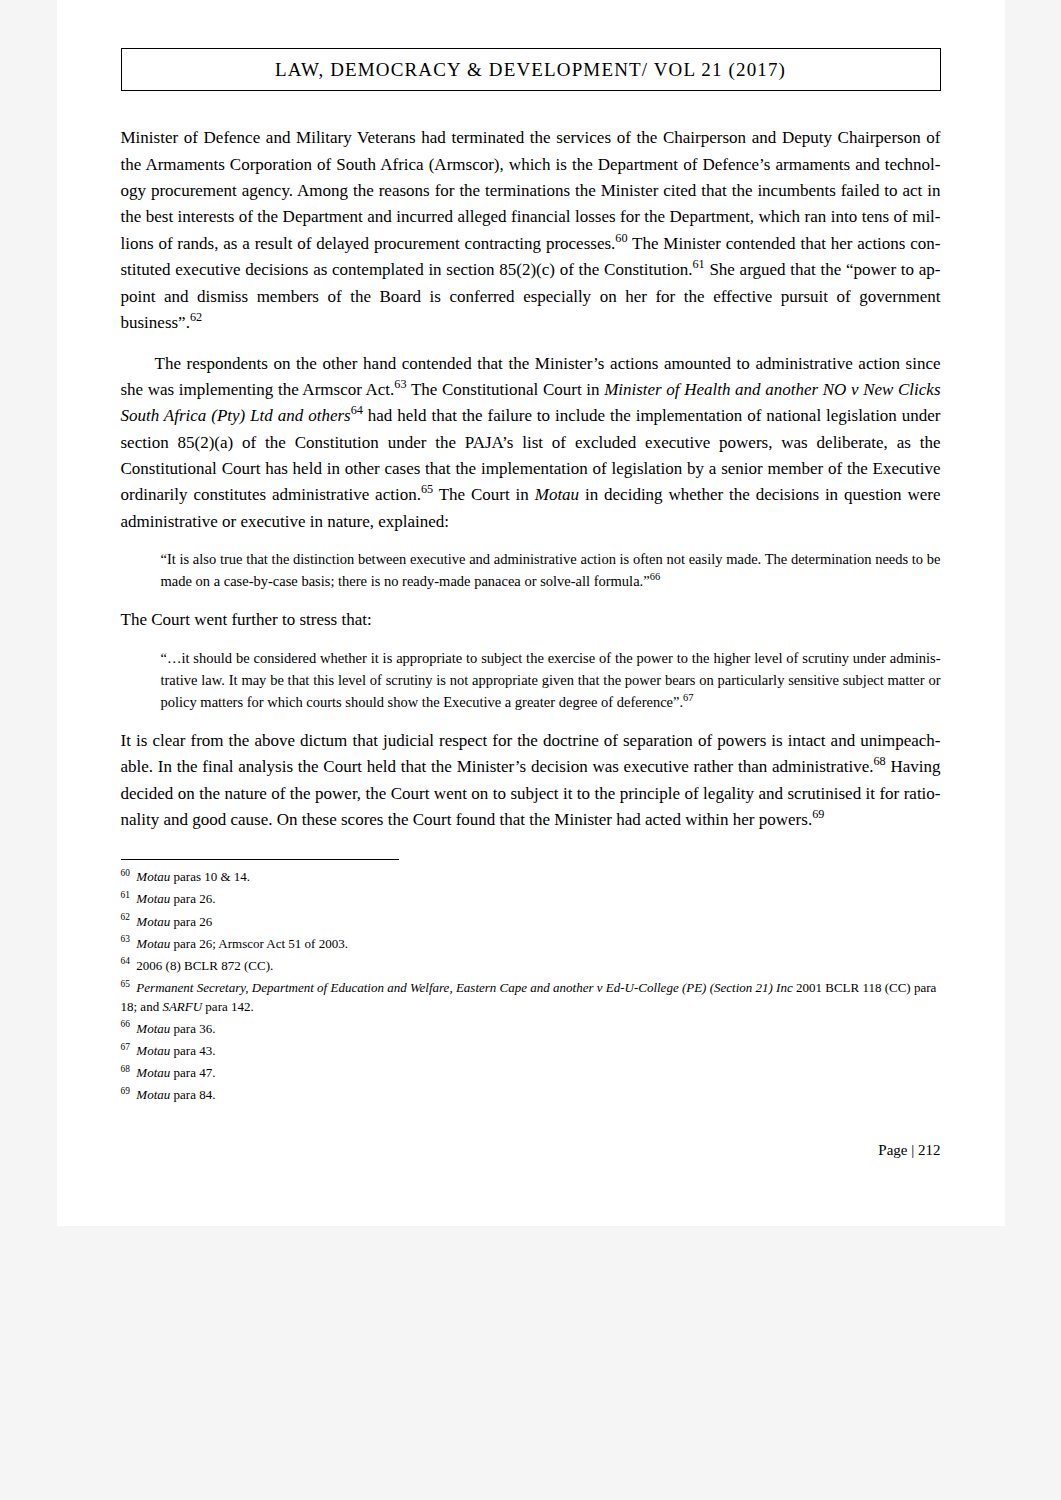LAW, DEMOCRACY & DEVELOPMENT/ VOL 21 (2017)
Minister of Defence and Military Veterans had terminated the services of the Chairperson and Deputy Chairperson of the Armaments Corporation of South Africa (Armscor), which is the Department of Defence’s armaments and technology procurement agency. Among the reasons for the terminations the Minister cited that the incumbents failed to act in the best interests of the Department and incurred alleged financial losses for the Department, which ran into tens of millions of rands, as a result of delayed procurement contracting processes.60 The Minister contended that her actions constituted executive decisions as contemplated in section 85(2)(c) of the Constitution.61 She argued that the “power to appoint and dismiss members of the Board is conferred especially on her for the effective pursuit of government business”.62
The respondents on the other hand contended that the Minister’s actions amounted to administrative action since she was implementing the Armscor Act.63 The Constitutional Court in Minister of Health and another NO v New Clicks South Africa (Pty) Ltd and others64 had held that the failure to include the implementation of national legislation under section 85(2)(a) of the Constitution under the PAJA’s list of excluded executive powers, was deliberate, as the Constitutional Court has held in other cases that the implementation of legislation by a senior member of the Executive ordinarily constitutes administrative action.65 The Court in Motau in deciding whether the decisions in question were administrative or executive in nature, explained:
“It is also true that the distinction between executive and administrative action is often not easily made. The determination needs to be made on a case-by-case basis; there is no ready-made panacea or solve-all formula.”66
The Court went further to stress that:
“…it should be considered whether it is appropriate to subject the exercise of the power to the higher level of scrutiny under administrative law. It may be that this level of scrutiny is not appropriate given that the power bears on particularly sensitive subject matter or policy matters for which courts should show the Executive a greater degree of deference”.67
It is clear from the above dictum that judicial respect for the doctrine of separation of powers is intact and unimpeachable. In the final analysis the Court held that the Minister’s decision was executive rather than administrative.68 Having decided on the nature of the power, the Court went on to subject it to the principle of legality and scrutinised it for rationality and good cause. On these scores the Court found that the Minister had acted within her powers.69
60 Motau paras 10 & 14.
61 Motau para 26.
62 Motau para 26
63 Motau para 26; Armscor Act 51 of 2003.
64 2006 (8) BCLR 872 (CC).
65 Permanent Secretary, Department of Education and Welfare, Eastern Cape and another v Ed-U-College (PE) (Section 21) Inc 2001 BCLR 118 (CC) para 18; and SARFU para 142.
66 Motau para 36.
67 Motau para 43.
68 Motau para 47.
69 Motau para 84.
Page | 212